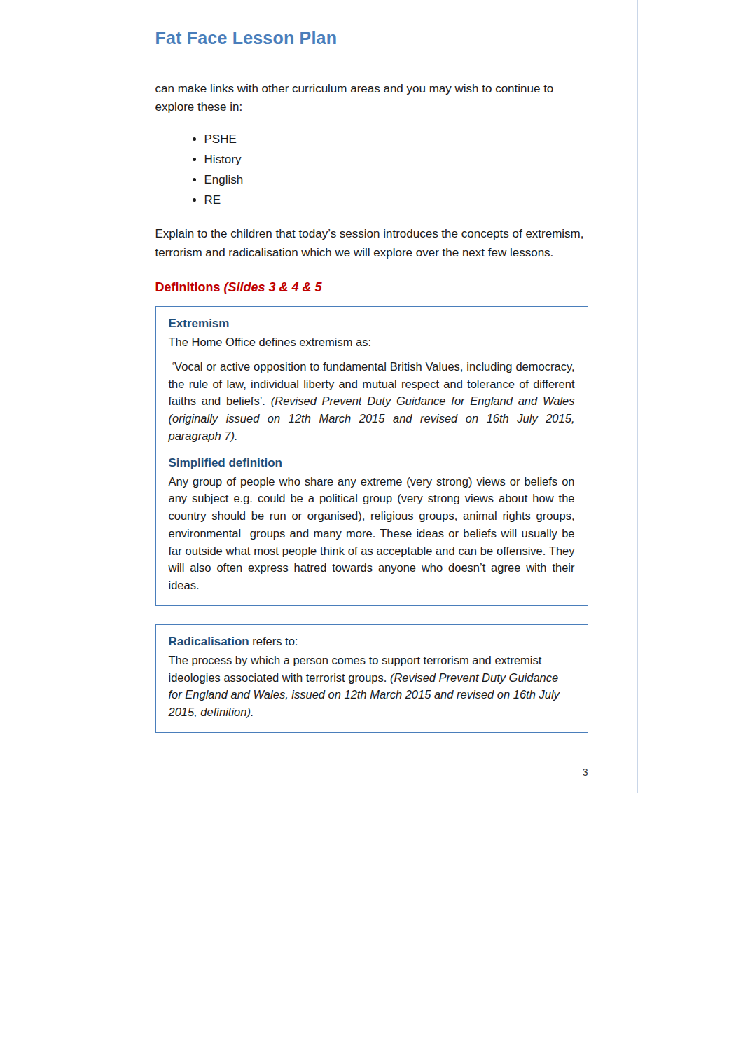Fat Face Lesson Plan
can make links with other curriculum areas and you may wish to continue to explore these in:
PSHE
History
English
RE
Explain to the children that today’s session introduces the concepts of extremism, terrorism and radicalisation which we will explore over the next few lessons.
Definitions (Slides 3 & 4 & 5
Extremism
The Home Office defines extremism as:
‘Vocal or active opposition to fundamental British Values, including democracy, the rule of law, individual liberty and mutual respect and tolerance of different faiths and beliefs’. (Revised Prevent Duty Guidance for England and Wales (originally issued on 12th March 2015 and revised on 16th July 2015, paragraph 7).
Simplified definition
Any group of people who share any extreme (very strong) views or beliefs on any subject e.g. could be a political group (very strong views about how the country should be run or organised), religious groups, animal rights groups, environmental groups and many more. These ideas or beliefs will usually be far outside what most people think of as acceptable and can be offensive. They will also often express hatred towards anyone who doesn’t agree with their ideas.
Radicalisation
refers to:
The process by which a person comes to support terrorism and extremist ideologies associated with terrorist groups. (Revised Prevent Duty Guidance for England and Wales, issued on 12th March 2015 and revised on 16th July 2015, definition).
3